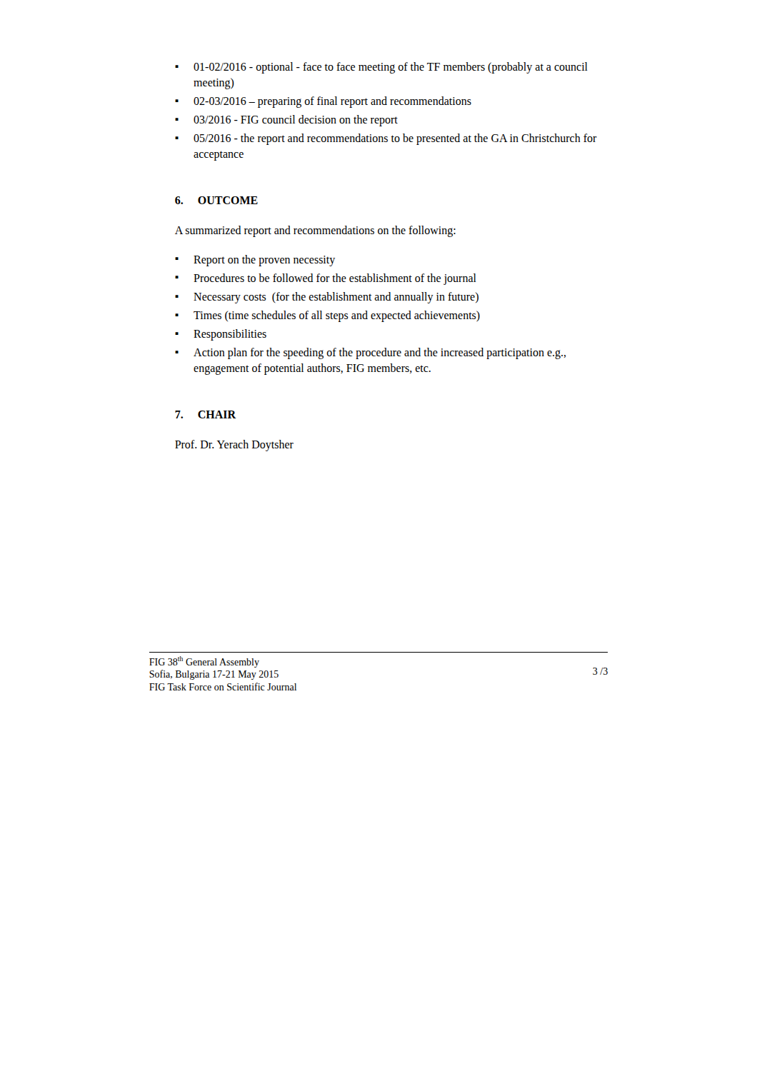01-02/2016 - optional - face to face meeting of the TF members (probably at a council meeting)
02-03/2016 – preparing of final report and recommendations
03/2016 - FIG council decision on the report
05/2016 - the report and recommendations to be presented at the GA in Christchurch for acceptance
6. OUTCOME
A summarized report and recommendations on the following:
Report on the proven necessity
Procedures to be followed for the establishment of the journal
Necessary costs (for the establishment and annually in future)
Times (time schedules of all steps and expected achievements)
Responsibilities
Action plan for the speeding of the procedure and the increased participation e.g., engagement of potential authors, FIG members, etc.
7. CHAIR
Prof. Dr. Yerach Doytsher
FIG 38th General Assembly
Sofia, Bulgaria 17-21 May 2015
FIG Task Force on Scientific Journal
3 /3